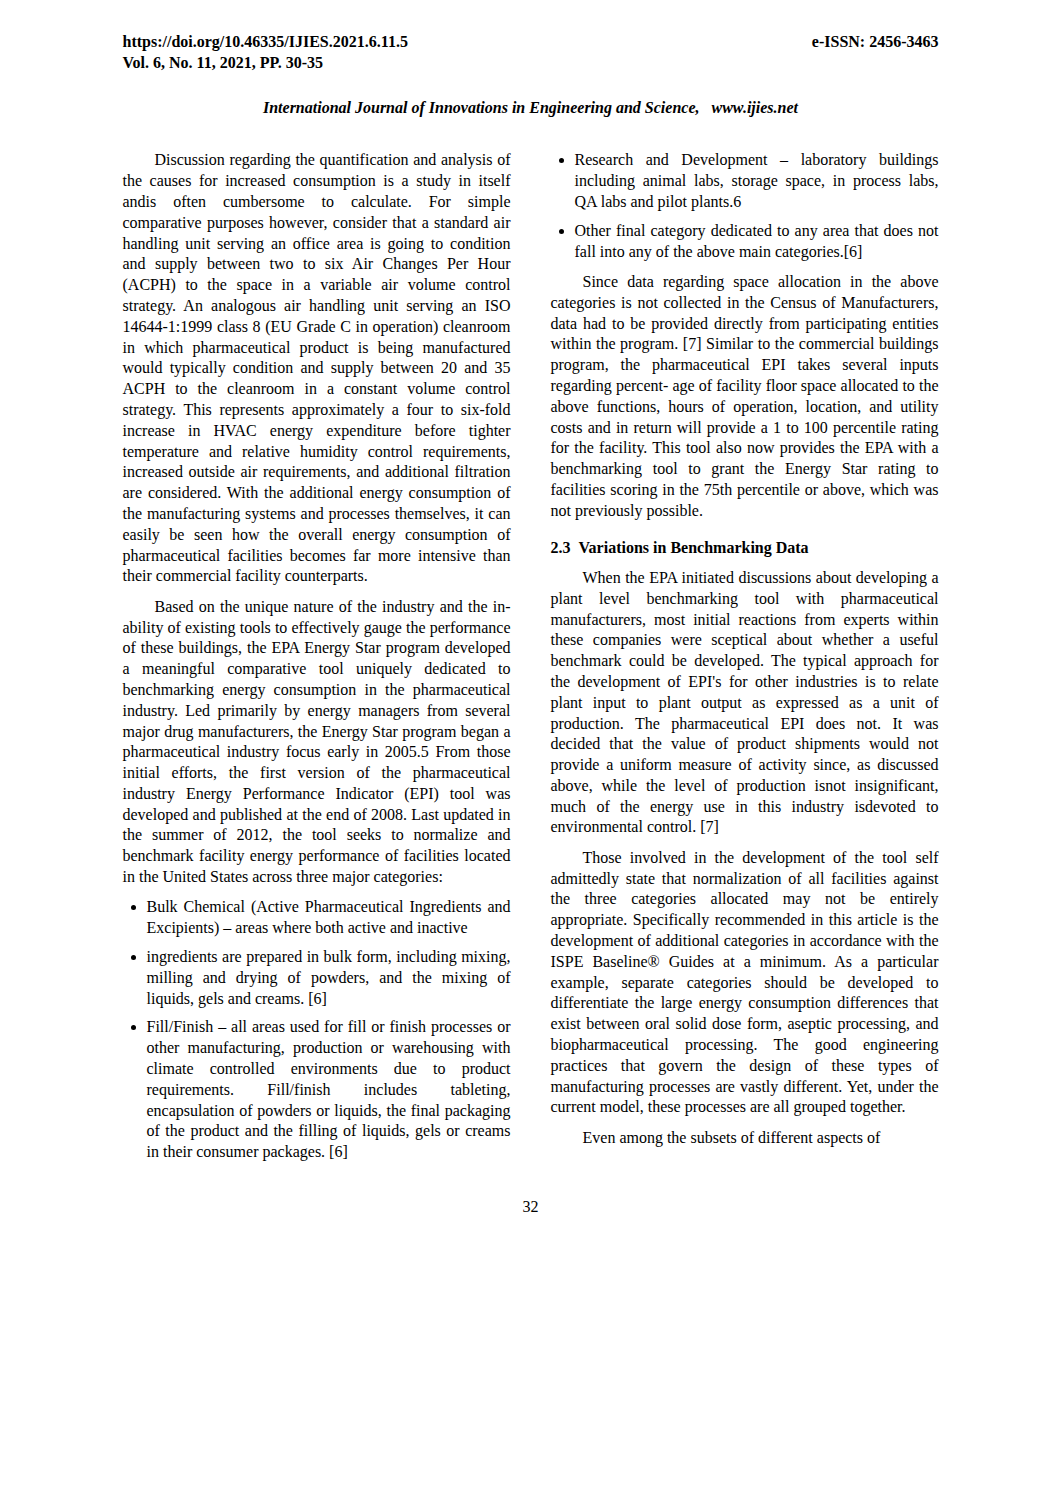https://doi.org/10.46335/IJIES.2021.6.11.5
Vol. 6, No. 11, 2021, PP. 30-35
e-ISSN: 2456-3463
International Journal of Innovations in Engineering and Science, www.ijies.net
Discussion regarding the quantification and analysis of the causes for increased consumption is a study in itself andis often cumbersome to calculate. For simple comparative purposes however, consider that a standard air handling unit serving an office area is going to condition and supply between two to six Air Changes Per Hour (ACPH) to the space in a variable air volume control strategy. An analogous air handling unit serving an ISO 14644-1:1999 class 8 (EU Grade C in operation) cleanroom in which pharmaceutical product is being manufactured would typically condition and supply between 20 and 35 ACPH to the cleanroom in a constant volume control strategy. This represents approximately a four to six-fold increase in HVAC energy expenditure before tighter temperature and relative humidity control requirements, increased outside air requirements, and additional filtration are considered. With the additional energy consumption of the manufacturing systems and processes themselves, it can easily be seen how the overall energy consumption of pharmaceutical facilities becomes far more intensive than their commercial facility counterparts.
Based on the unique nature of the industry and the in- ability of existing tools to effectively gauge the performance of these buildings, the EPA Energy Star program developed a meaningful comparative tool uniquely dedicated to benchmarking energy consumption in the pharmaceutical industry. Led primarily by energy managers from several major drug manufacturers, the Energy Star program began a pharmaceutical industry focus early in 2005.5 From those initial efforts, the first version of the pharmaceutical industry Energy Performance Indicator (EPI) tool was developed and published at the end of 2008. Last updated in the summer of 2012, the tool seeks to normalize and benchmark facility energy performance of facilities located in the United States across three major categories:
Bulk Chemical (Active Pharmaceutical Ingredients and Excipients) – areas where both active and inactive
ingredients are prepared in bulk form, including mixing, milling and drying of powders, and the mixing of liquids, gels and creams. [6]
Fill/Finish – all areas used for fill or finish processes or other manufacturing, production or warehousing with climate controlled environments due to product requirements. Fill/finish includes tableting, encapsulation of powders or liquids, the final packaging of the product and the filling of liquids, gels or creams in their consumer packages. [6]
Research and Development – laboratory buildings including animal labs, storage space, in process labs, QA labs and pilot plants.6
Other final category dedicated to any area that does not fall into any of the above main categories.[6]
Since data regarding space allocation in the above categories is not collected in the Census of Manufacturers, data had to be provided directly from participating entities within the program. [7] Similar to the commercial buildings program, the pharmaceutical EPI takes several inputs regarding percent- age of facility floor space allocated to the above functions, hours of operation, location, and utility costs and in return will provide a 1 to 100 percentile rating for the facility. This tool also now provides the EPA with a benchmarking tool to grant the Energy Star rating to facilities scoring in the 75th percentile or above, which was not previously possible.
2.3 Variations in Benchmarking Data
When the EPA initiated discussions about developing a plant level benchmarking tool with pharmaceutical manufacturers, most initial reactions from experts within these companies were sceptical about whether a useful benchmark could be developed. The typical approach for the development of EPI's for other industries is to relate plant input to plant output as expressed as a unit of production. The pharmaceutical EPI does not. It was decided that the value of product shipments would not provide a uniform measure of activity since, as discussed above, while the level of production isnot insignificant, much of the energy use in this industry isdevoted to environmental control. [7]
Those involved in the development of the tool self admittedly state that normalization of all facilities against the three categories allocated may not be entirely appropriate. Specifically recommended in this article is the development of additional categories in accordance with the ISPE Baseline® Guides at a minimum. As a particular example, separate categories should be developed to differentiate the large energy consumption differences that exist between oral solid dose form, aseptic processing, and biopharmaceutical processing. The good engineering practices that govern the design of these types of manufacturing processes are vastly different. Yet, under the current model, these processes are all grouped together.
Even among the subsets of different aspects of
32